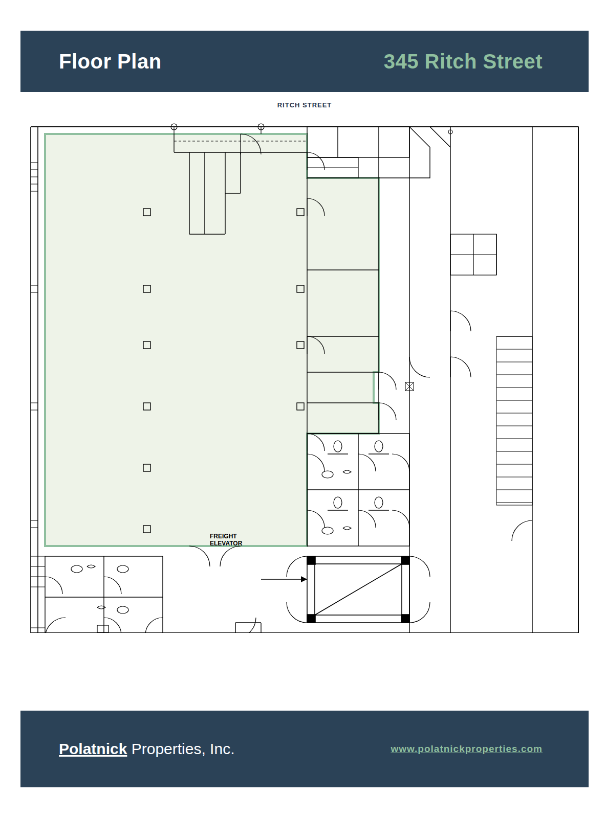Floor Plan
345 Ritch Street
RITCH STREET
FREIGHT
ELEVATOR
Polatnick Properties, Inc.
www.polatnickproperties.com